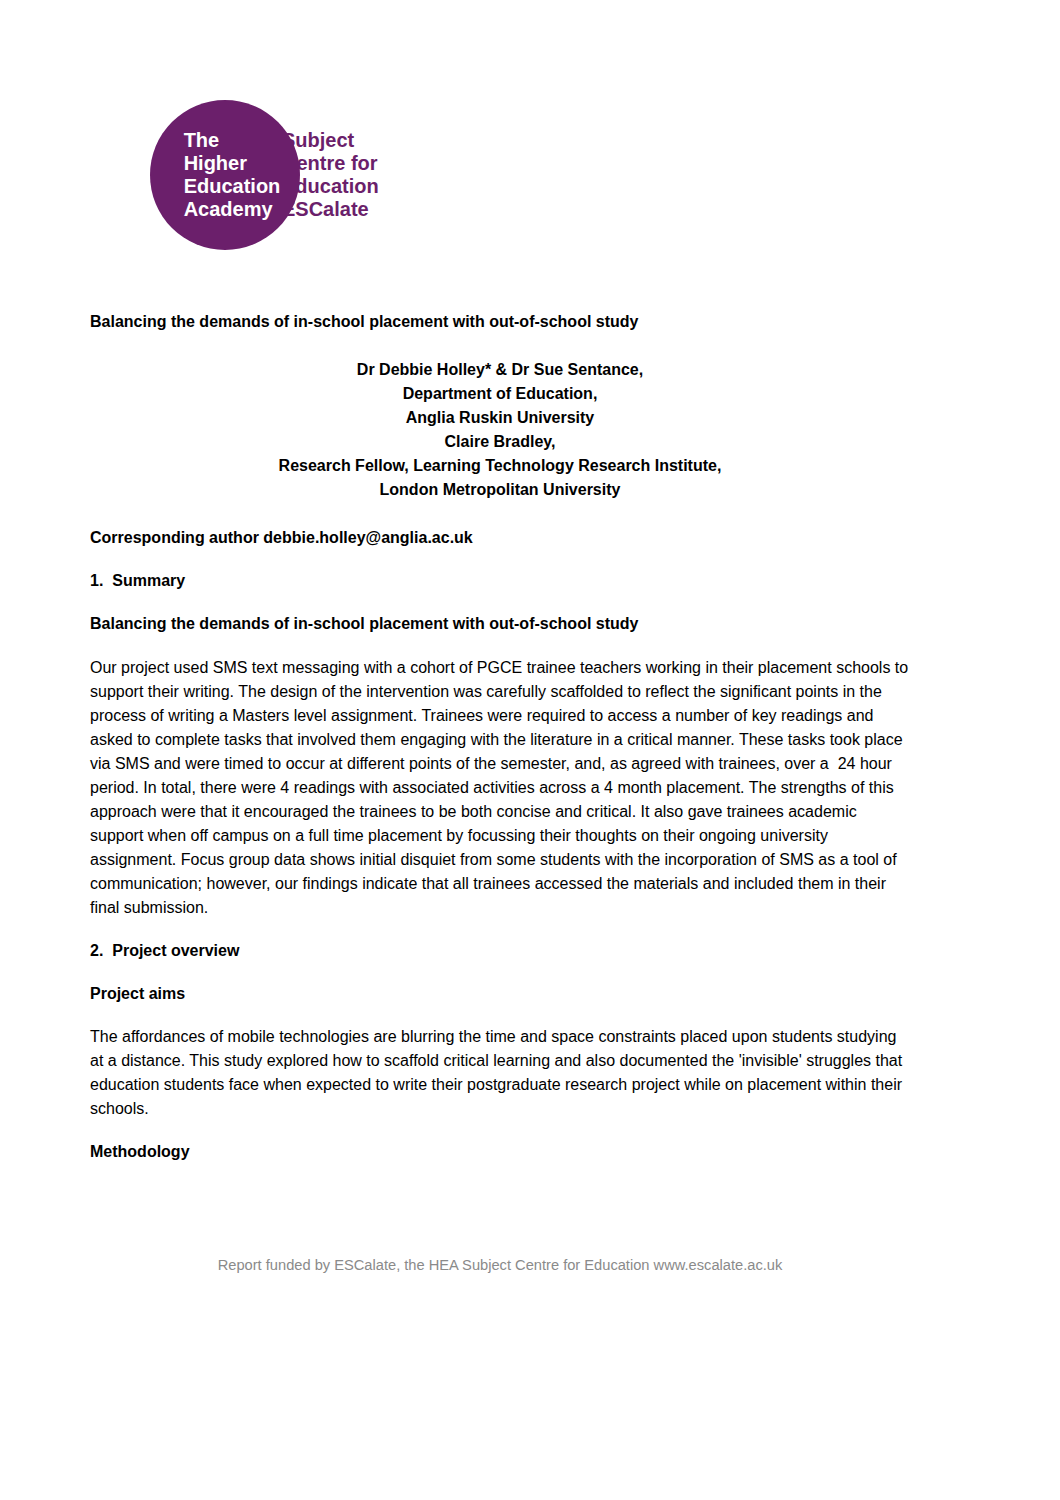The
Higher
Education
Academy
Subject
Centre for
Education
ESCalate
Balancing the demands of in-school placement with out-of-school study
Dr Debbie Holley* & Dr Sue Sentance,
Department of Education,
Anglia Ruskin University
Claire Bradley,
Research Fellow, Learning Technology Research Institute,
London Metropolitan University
Corresponding author debbie.holley@anglia.ac.uk
1. Summary
Balancing the demands of in-school placement with out-of-school study
Our project used SMS text messaging with a cohort of PGCE trainee teachers working in their placement schools to support their writing. The design of the intervention was carefully scaffolded to reflect the significant points in the process of writing a Masters level assignment. Trainees were required to access a number of key readings and asked to complete tasks that involved them engaging with the literature in a critical manner. These tasks took place via SMS and were timed to occur at different points of the semester, and, as agreed with trainees, over a 24 hour period. In total, there were 4 readings with associated activities across a 4 month placement. The strengths of this approach were that it encouraged the trainees to be both concise and critical. It also gave trainees academic support when off campus on a full time placement by focussing their thoughts on their ongoing university assignment. Focus group data shows initial disquiet from some students with the incorporation of SMS as a tool of communication; however, our findings indicate that all trainees accessed the materials and included them in their final submission.
2. Project overview
Project aims
The affordances of mobile technologies are blurring the time and space constraints placed upon students studying at a distance. This study explored how to scaffold critical learning and also documented the 'invisible' struggles that education students face when expected to write their postgraduate research project while on placement within their schools.
Methodology
Report funded by ESCalate, the HEA Subject Centre for Education www.escalate.ac.uk